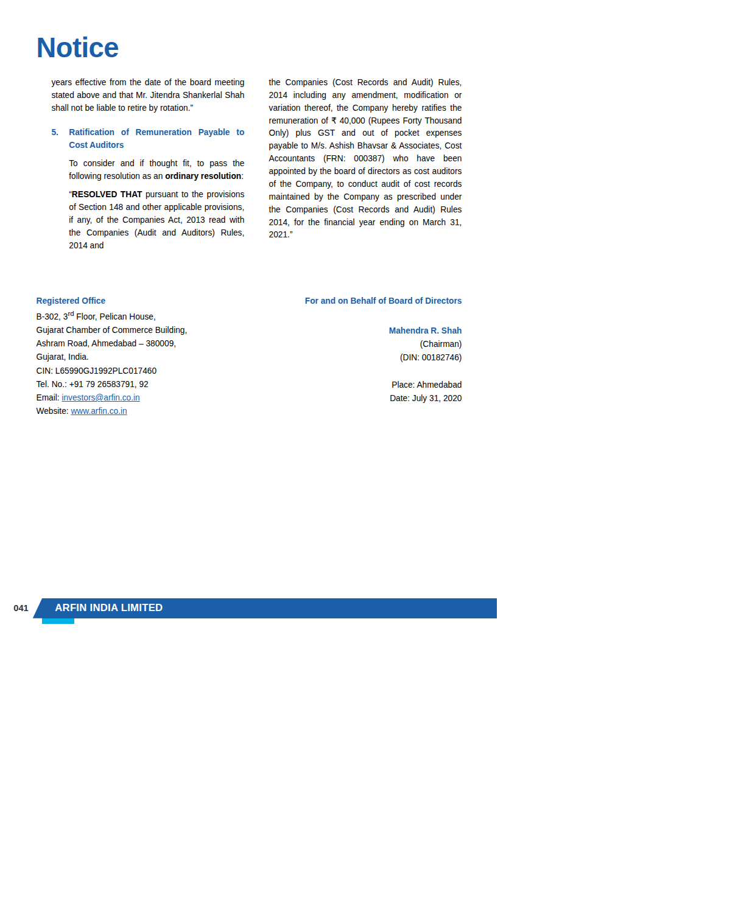Notice
years effective from the date of the board meeting stated above and that Mr. Jitendra Shankerlal Shah shall not be liable to retire by rotation.”
5.
Ratification of Remuneration Payable to Cost Auditors
To consider and if thought fit, to pass the following resolution as an ordinary resolution:
“RESOLVED THAT pursuant to the provisions of Section 148 and other applicable provisions, if any, of the Companies Act, 2013 read with the Companies (Audit and Auditors) Rules, 2014 and
the Companies (Cost Records and Audit) Rules, 2014 including any amendment, modification or variation thereof, the Company hereby ratifies the remuneration of ₹ 40,000 (Rupees Forty Thousand Only) plus GST and out of pocket expenses payable to M/s. Ashish Bhavsar & Associates, Cost Accountants (FRN: 000387) who have been appointed by the board of directors as cost auditors of the Company, to conduct audit of cost records maintained by the Company as prescribed under the Companies (Cost Records and Audit) Rules 2014, for the financial year ending on March 31, 2021.”
Registered Office
B-302, 3rd Floor, Pelican House,
Gujarat Chamber of Commerce Building,
Ashram Road, Ahmedabad – 380009,
Gujarat, India.
CIN: L65990GJ1992PLC017460
Tel. No.: +91 79 26583791, 92
Email: investors@arfin.co.in
Website: www.arfin.co.in
For and on Behalf of Board of Directors
Mahendra R. Shah
(Chairman)
(DIN: 00182746)
Place: Ahmedabad
Date: July 31, 2020
041
ARFIN INDIA LIMITED